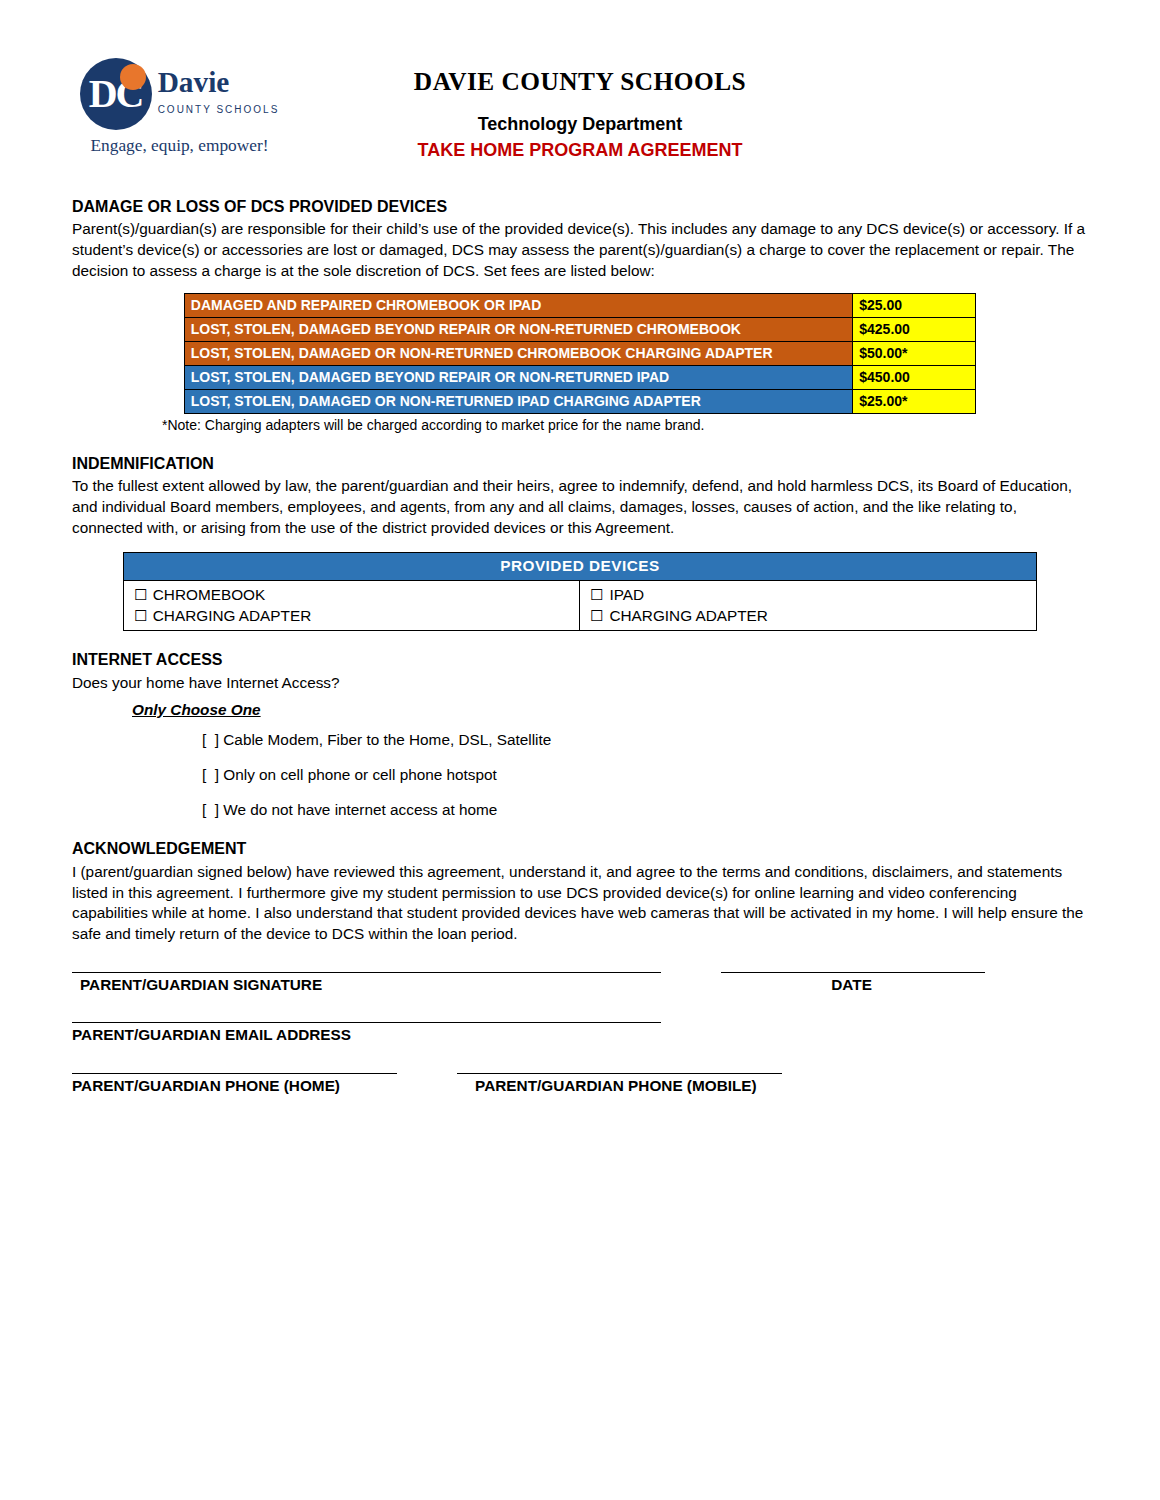DC Davie
County Schools
Engage, equip, empower!
DAVIE COUNTY SCHOOLS
Technology Department
TAKE HOME PROGRAM AGREEMENT
Damage or Loss of DCS Provided Devices
Parent(s)/guardian(s) are responsible for their child’s use of the provided device(s). This includes any damage to any DCS device(s) or accessory. If a student’s device(s) or accessories are lost or damaged, DCS may assess the parent(s)/guardian(s) a charge to cover the replacement or repair. The decision to assess a charge is at the sole discretion of DCS. Set fees are listed below:
| Damaged and Repaired Chromebook or iPad | $25.00 |
| Lost, Stolen, Damaged Beyond Repair or Non-Returned Chromebook | $425.00 |
| Lost, Stolen, Damaged or Non-Returned Chromebook Charging Adapter | $50.00* |
| Lost, Stolen, Damaged Beyond Repair or Non-Returned iPad | $450.00 |
| Lost, Stolen, Damaged or Non-Returned iPad Charging Adapter | $25.00* |
*Note: Charging adapters will be charged according to market price for the name brand.
Indemnification
To the fullest extent allowed by law, the parent/guardian and their heirs, agree to indemnify, defend, and hold harmless DCS, its Board of Education, and individual Board members, employees, and agents, from any and all claims, damages, losses, causes of action, and the like relating to, connected with, or arising from the use of the district provided devices or this Agreement.
| PROVIDED DEVICES |
| --- |
| ☐ CHROMEBOOK ☐ CHARGING ADAPTER | ☐ IPAD ☐ CHARGING ADAPTER |
Internet Access
Does your home have Internet Access?
Only Choose One
[ ] Cable Modem, Fiber to the Home, DSL, Satellite
[ ] Only on cell phone or cell phone hotspot
[ ] We do not have internet access at home
Acknowledgement
I (parent/guardian signed below) have reviewed this agreement, understand it, and agree to the terms and conditions, disclaimers, and statements listed in this agreement. I furthermore give my student permission to use DCS provided device(s) for online learning and video conferencing capabilities while at home. I also understand that student provided devices have web cameras that will be activated in my home. I will help ensure the safe and timely return of the device to DCS within the loan period.
PARENT/GUARDIAN SIGNATURE
DATE
PARENT/GUARDIAN EMAIL ADDRESS
PARENT/GUARDIAN PHONE (HOME)
PARENT/GUARDIAN PHONE (MOBILE)